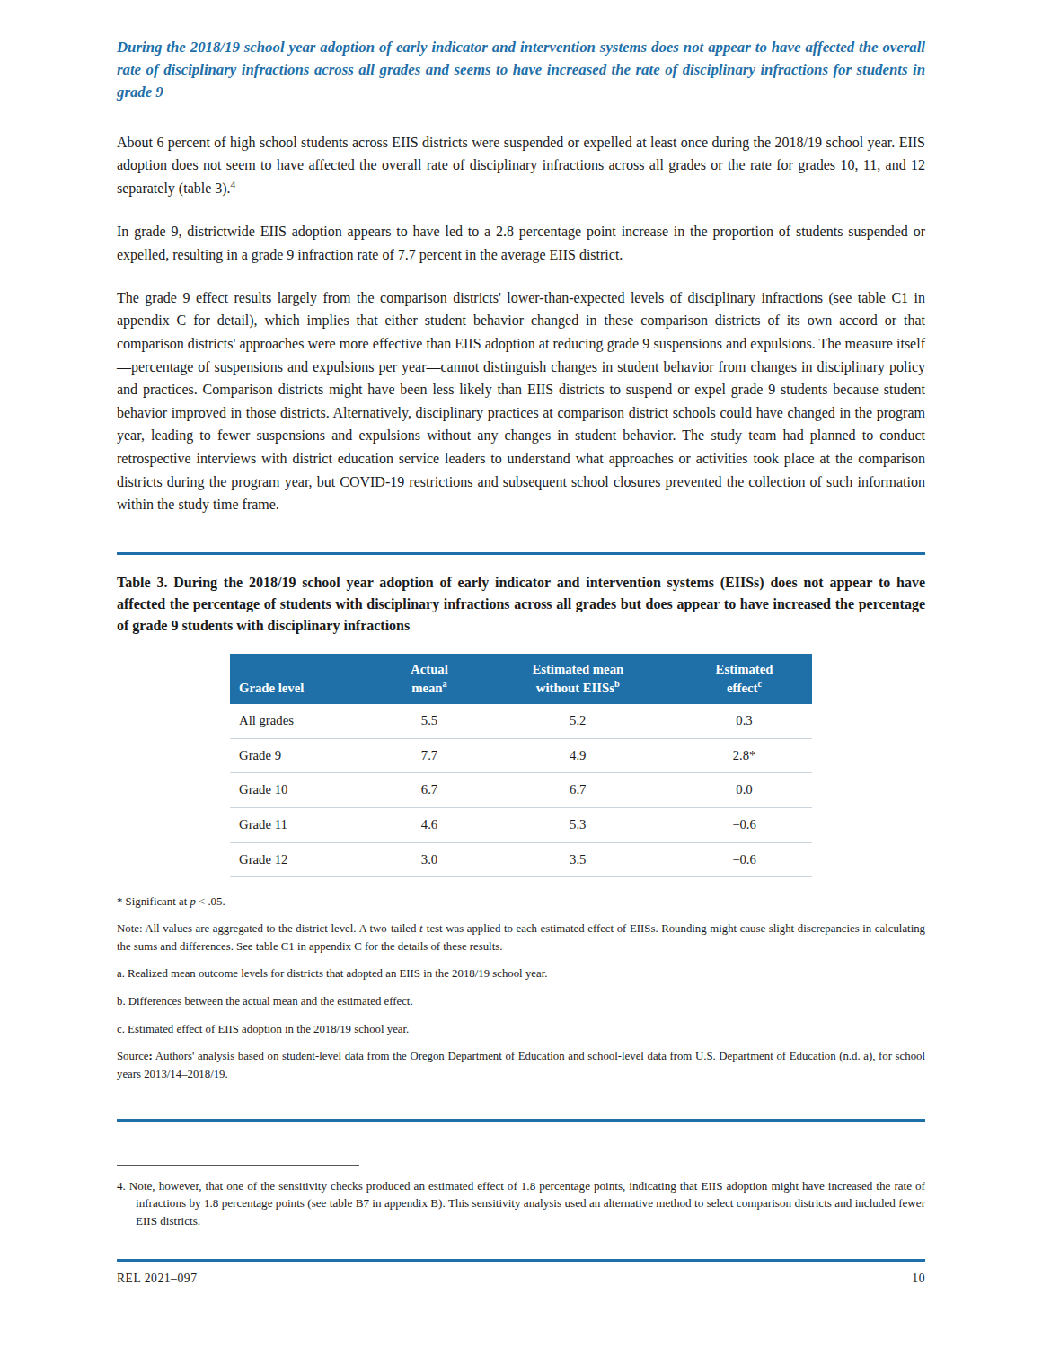During the 2018/19 school year adoption of early indicator and intervention systems does not appear to have affected the overall rate of disciplinary infractions across all grades and seems to have increased the rate of disciplinary infractions for students in grade 9
About 6 percent of high school students across EIIS districts were suspended or expelled at least once during the 2018/19 school year. EIIS adoption does not seem to have affected the overall rate of disciplinary infractions across all grades or the rate for grades 10, 11, and 12 separately (table 3).4
In grade 9, districtwide EIIS adoption appears to have led to a 2.8 percentage point increase in the proportion of students suspended or expelled, resulting in a grade 9 infraction rate of 7.7 percent in the average EIIS district.
The grade 9 effect results largely from the comparison districts' lower-than-expected levels of disciplinary infractions (see table C1 in appendix C for detail), which implies that either student behavior changed in these comparison districts of its own accord or that comparison districts' approaches were more effective than EIIS adoption at reducing grade 9 suspensions and expulsions. The measure itself—percentage of suspensions and expulsions per year—cannot distinguish changes in student behavior from changes in disciplinary policy and practices. Comparison districts might have been less likely than EIIS districts to suspend or expel grade 9 students because student behavior improved in those districts. Alternatively, disciplinary practices at comparison district schools could have changed in the program year, leading to fewer suspensions and expulsions without any changes in student behavior. The study team had planned to conduct retrospective interviews with district education service leaders to understand what approaches or activities took place at the comparison districts during the program year, but COVID-19 restrictions and subsequent school closures prevented the collection of such information within the study time frame.
Table 3. During the 2018/19 school year adoption of early indicator and intervention systems (EIISs) does not appear to have affected the percentage of students with disciplinary infractions across all grades but does appear to have increased the percentage of grade 9 students with disciplinary infractions
| Grade level | Actual mean a | Estimated mean without EIISs b | Estimated effect c |
| --- | --- | --- | --- |
| All grades | 5.5 | 5.2 | 0.3 |
| Grade 9 | 7.7 | 4.9 | 2.8* |
| Grade 10 | 6.7 | 6.7 | 0.0 |
| Grade 11 | 4.6 | 5.3 | −0.6 |
| Grade 12 | 3.0 | 3.5 | −0.6 |
* Significant at p < .05.
Note: All values are aggregated to the district level. A two-tailed t-test was applied to each estimated effect of EIISs. Rounding might cause slight discrepancies in calculating the sums and differences. See table C1 in appendix C for the details of these results.
a. Realized mean outcome levels for districts that adopted an EIIS in the 2018/19 school year.
b. Differences between the actual mean and the estimated effect.
c. Estimated effect of EIIS adoption in the 2018/19 school year.
Source: Authors' analysis based on student-level data from the Oregon Department of Education and school-level data from U.S. Department of Education (n.d. a), for school years 2013/14–2018/19.
4. Note, however, that one of the sensitivity checks produced an estimated effect of 1.8 percentage points, indicating that EIIS adoption might have increased the rate of infractions by 1.8 percentage points (see table B7 in appendix B). This sensitivity analysis used an alternative method to select comparison districts and included fewer EIIS districts.
REL 2021–097 10